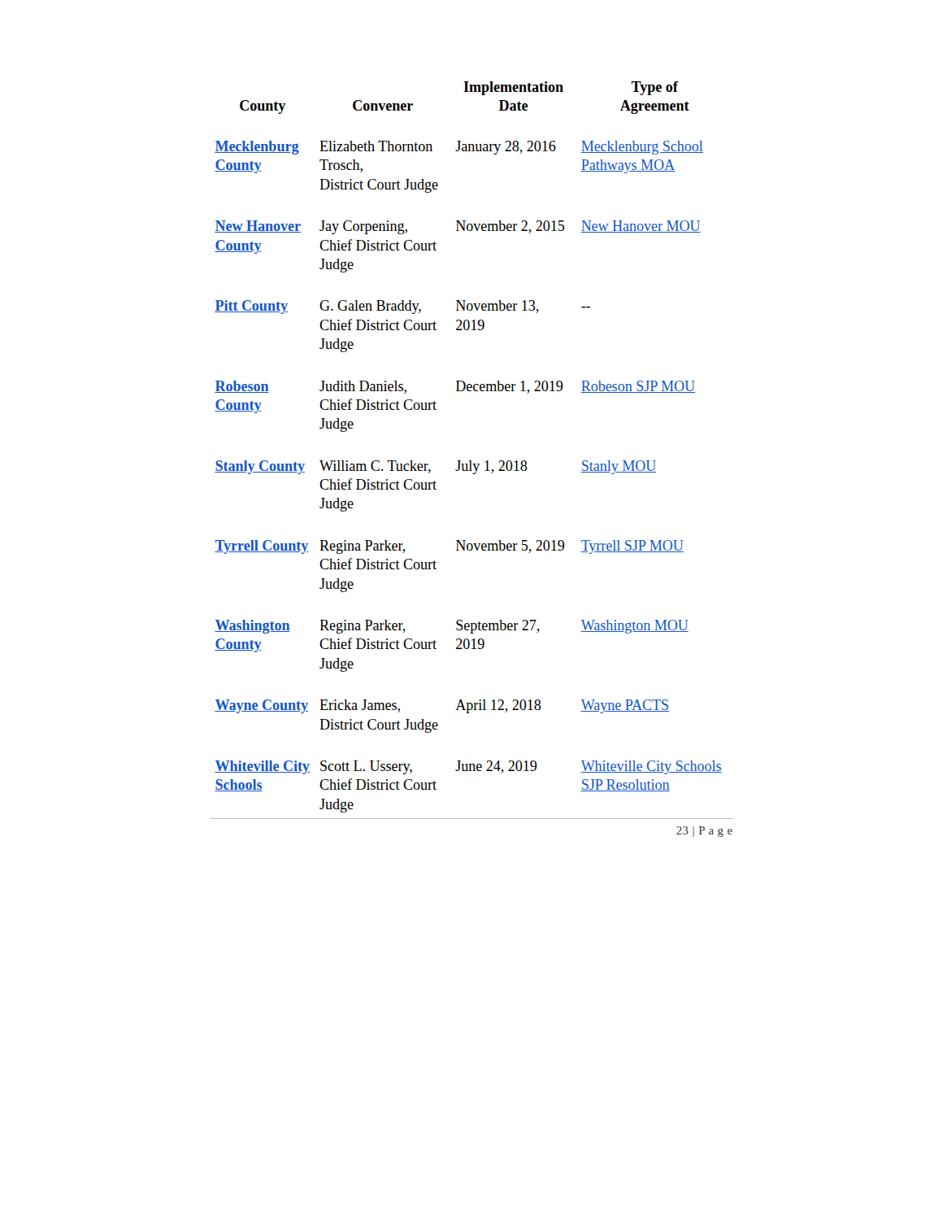| County | Convener | Implementation Date | Type of Agreement |
| --- | --- | --- | --- |
| Mecklenburg County | Elizabeth Thornton Trosch, District Court Judge | January 28, 2016 | Mecklenburg School Pathways MOA |
| New Hanover County | Jay Corpening, Chief District Court Judge | November 2, 2015 | New Hanover MOU |
| Pitt County | G. Galen Braddy, Chief District Court Judge | November 13, 2019 | -- |
| Robeson County | Judith Daniels, Chief District Court Judge | December 1, 2019 | Robeson SJP MOU |
| Stanly County | William C. Tucker, Chief District Court Judge | July 1, 2018 | Stanly MOU |
| Tyrrell County | Regina Parker, Chief District Court Judge | November 5, 2019 | Tyrrell SJP MOU |
| Washington County | Regina Parker, Chief District Court Judge | September 27, 2019 | Washington MOU |
| Wayne County | Ericka James, District Court Judge | April 12, 2018 | Wayne PACTS |
| Whiteville City Schools | Scott L. Ussery, Chief District Court Judge | June 24, 2019 | Whiteville City Schools SJP Resolution |
23 | P a g e